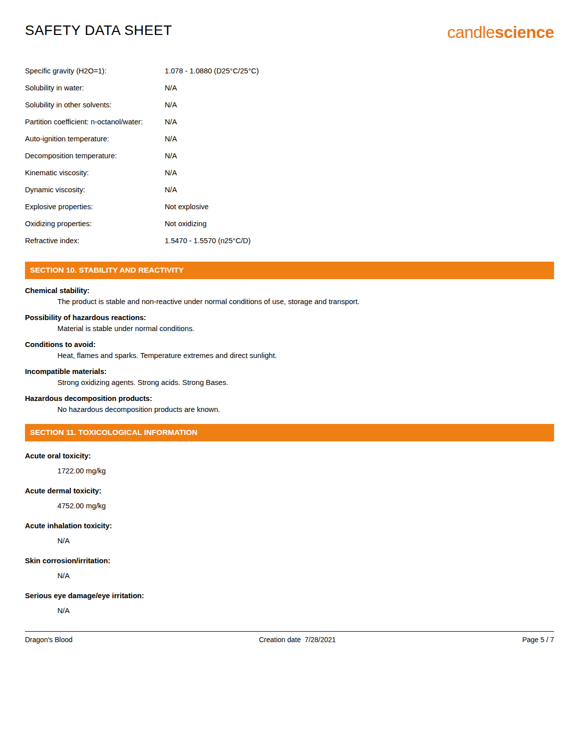SAFETY DATA SHEET
candlescience
| Specific gravity (H2O=1): | 1.078 - 1.0880 (D25°C/25°C) |
| Solubility in water: | N/A |
| Solubility in other solvents: | N/A |
| Partition coefficient: n-octanol/water: | N/A |
| Auto-ignition temperature: | N/A |
| Decomposition temperature: | N/A |
| Kinematic viscosity: | N/A |
| Dynamic viscosity: | N/A |
| Explosive properties: | Not explosive |
| Oxidizing properties: | Not oxidizing |
| Refractive index: | 1.5470 - 1.5570 (n25°C/D) |
SECTION 10. STABILITY AND REACTIVITY
Chemical stability:
The product is stable and non-reactive under normal conditions of use, storage and transport.
Possibility of hazardous reactions:
Material is stable under normal conditions.
Conditions to avoid:
Heat, flames and sparks. Temperature extremes and direct sunlight.
Incompatible materials:
Strong oxidizing agents. Strong acids. Strong Bases.
Hazardous decomposition products:
No hazardous decomposition products are known.
SECTION 11. TOXICOLOGICAL INFORMATION
Acute oral toxicity:
1722.00 mg/kg
Acute dermal toxicity:
4752.00 mg/kg
Acute inhalation toxicity:
N/A
Skin corrosion/irritation:
N/A
Serious eye damage/eye irritation:
N/A
Dragon's Blood
Creation date 7/28/2021
Page 5 / 7